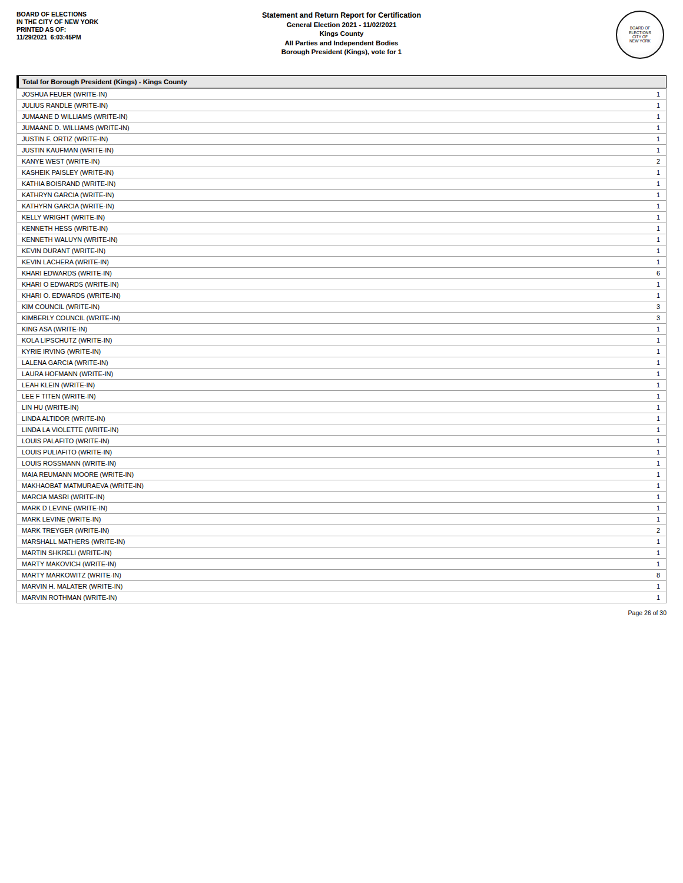BOARD OF ELECTIONS
IN THE CITY OF NEW YORK
PRINTED AS OF:
11/29/2021 6:03:45PM
Statement and Return Report for Certification
General Election 2021 - 11/02/2021
Kings County
All Parties and Independent Bodies
Borough President (Kings), vote for 1
BOARD OF ELECTIONS
CITY OF
NEW YORK
Total for Borough President (Kings) - Kings County
| JOSHUA FEUER (WRITE-IN) | 1 |
| JULIUS RANDLE (WRITE-IN) | 1 |
| JUMAANE D WILLIAMS (WRITE-IN) | 1 |
| JUMAANE D. WILLIAMS (WRITE-IN) | 1 |
| JUSTIN F. ORTIZ (WRITE-IN) | 1 |
| JUSTIN KAUFMAN (WRITE-IN) | 1 |
| KANYE WEST (WRITE-IN) | 2 |
| KASHEIK PAISLEY (WRITE-IN) | 1 |
| KATHIA BOISRAND (WRITE-IN) | 1 |
| KATHRYN GARCIA (WRITE-IN) | 1 |
| KATHYRN GARCIA (WRITE-IN) | 1 |
| KELLY WRIGHT (WRITE-IN) | 1 |
| KENNETH HESS (WRITE-IN) | 1 |
| KENNETH WALUYN (WRITE-IN) | 1 |
| KEVIN DURANT (WRITE-IN) | 1 |
| KEVIN LACHERA (WRITE-IN) | 1 |
| KHARI EDWARDS (WRITE-IN) | 6 |
| KHARI O EDWARDS (WRITE-IN) | 1 |
| KHARI O. EDWARDS (WRITE-IN) | 1 |
| KIM COUNCIL (WRITE-IN) | 3 |
| KIMBERLY COUNCIL (WRITE-IN) | 3 |
| KING ASA (WRITE-IN) | 1 |
| KOLA LIPSCHUTZ (WRITE-IN) | 1 |
| KYRIE IRVING (WRITE-IN) | 1 |
| LALENA GARCIA (WRITE-IN) | 1 |
| LAURA HOFMANN (WRITE-IN) | 1 |
| LEAH KLEIN (WRITE-IN) | 1 |
| LEE F TITEN (WRITE-IN) | 1 |
| LIN HU (WRITE-IN) | 1 |
| LINDA ALTIDOR (WRITE-IN) | 1 |
| LINDA LA VIOLETTE (WRITE-IN) | 1 |
| LOUIS PALAFITO (WRITE-IN) | 1 |
| LOUIS PULIAFITO (WRITE-IN) | 1 |
| LOUIS ROSSMANN (WRITE-IN) | 1 |
| MAIA REUMANN MOORE (WRITE-IN) | 1 |
| MAKHAOBAT MATMURAEVA (WRITE-IN) | 1 |
| MARCIA MASRI (WRITE-IN) | 1 |
| MARK D LEVINE (WRITE-IN) | 1 |
| MARK LEVINE (WRITE-IN) | 1 |
| MARK TREYGER (WRITE-IN) | 2 |
| MARSHALL MATHERS (WRITE-IN) | 1 |
| MARTIN SHKRELI (WRITE-IN) | 1 |
| MARTY MAKOVICH (WRITE-IN) | 1 |
| MARTY MARKOWITZ (WRITE-IN) | 8 |
| MARVIN H. MALATER (WRITE-IN) | 1 |
| MARVIN ROTHMAN (WRITE-IN) | 1 |
Page 26 of 30